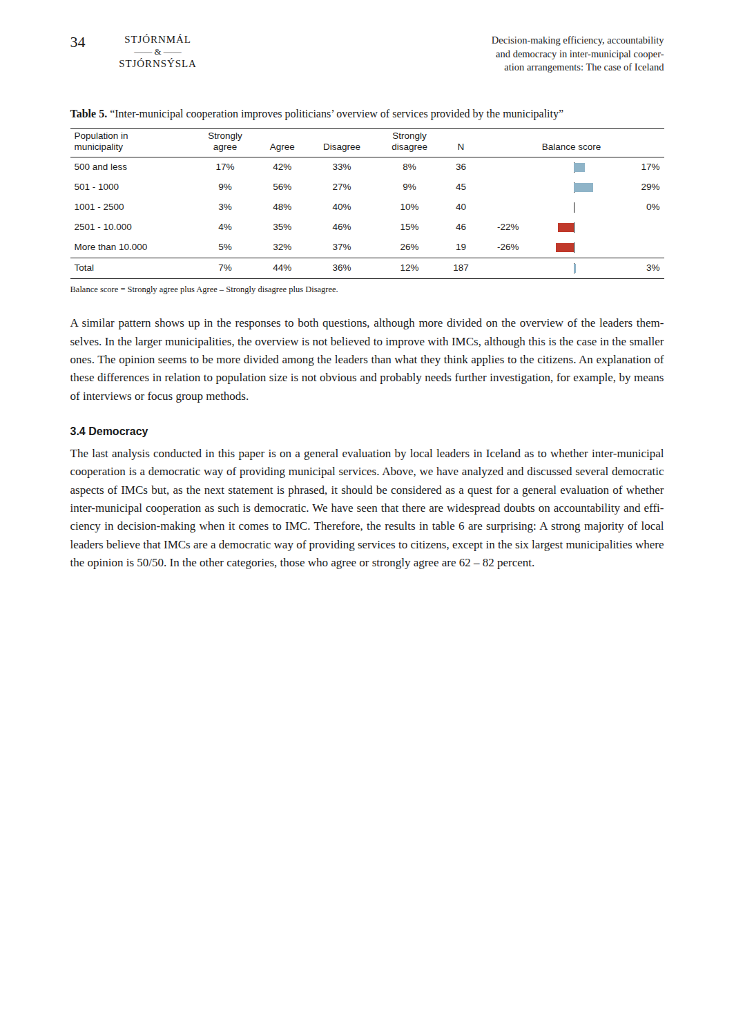34
STJÓRNMÁL —— & —— STJÓRNSÝSLA
Decision-making efficiency, accountability
and democracy in inter-municipal cooper-
ation arrangements: The case of Iceland
Table 5. “Inter-municipal cooperation improves politicians’ overview of services provided by the municipality”
| Population in municipality | Strongly agree | Agree | Disagree | Strongly disagree | N | Balance score |
| --- | --- | --- | --- | --- | --- | --- |
| 500 and less | 17% | 42% | 33% | 8% | 36 | | | 17% |
| 501 - 1000 | 9% | 56% | 27% | 9% | 45 | | | 29% |
| 1001 - 2500 | 3% | 48% | 40% | 10% | 40 | | | 0% |
| 2501 - 10.000 | 4% | 35% | 46% | 15% | 46 | -22% | | |
| More than 10.000 | 5% | 32% | 37% | 26% | 19 | -26% | | |
| Total | 7% | 44% | 36% | 12% | 187 | | | 3% |
Balance score = Strongly agree plus Agree – Strongly disagree plus Disagree.
A similar pattern shows up in the responses to both questions, although more divided on the overview of the leaders themselves. In the larger municipalities, the overview is not believed to improve with IMCs, although this is the case in the smaller ones. The opinion seems to be more divided among the leaders than what they think applies to the citizens. An explanation of these differences in relation to population size is not obvious and probably needs further investigation, for example, by means of interviews or focus group methods.
3.4 Democracy
The last analysis conducted in this paper is on a general evaluation by local leaders in Iceland as to whether inter-municipal cooperation is a democratic way of providing municipal services. Above, we have analyzed and discussed several democratic aspects of IMCs but, as the next statement is phrased, it should be considered as a quest for a general evaluation of whether inter-municipal cooperation as such is democratic. We have seen that there are widespread doubts on accountability and efficiency in decision-making when it comes to IMC. Therefore, the results in table 6 are surprising: A strong majority of local leaders believe that IMCs are a democratic way of providing services to citizens, except in the six largest municipalities where the opinion is 50/50. In the other categories, those who agree or strongly agree are 62 – 82 percent.